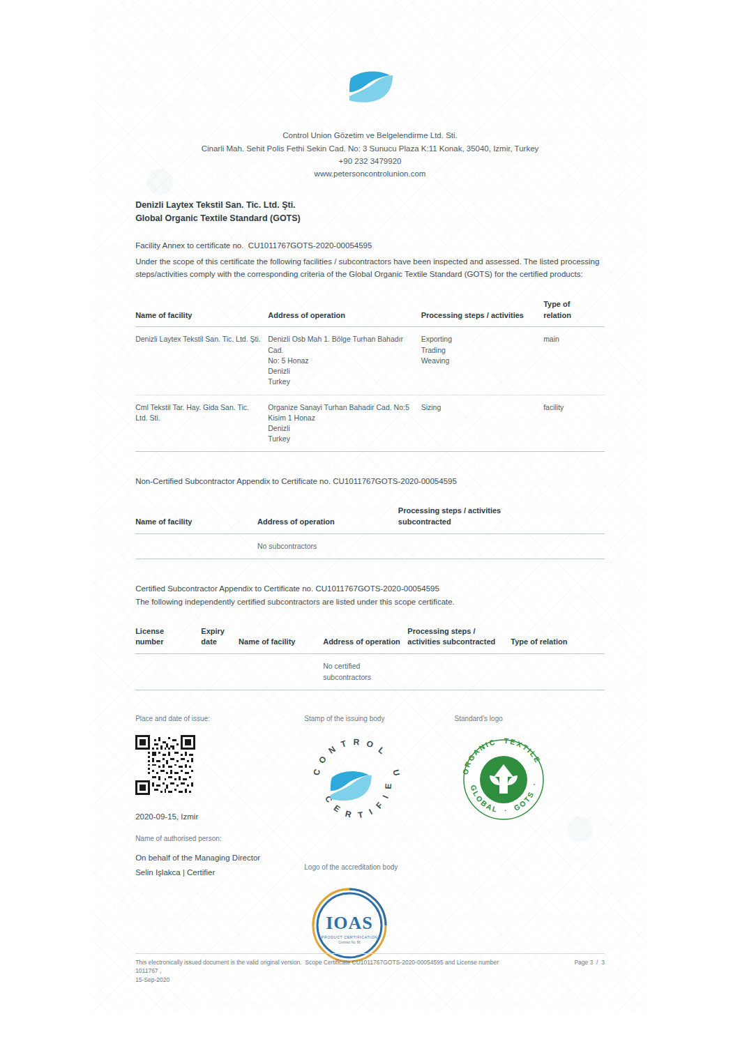Control Union Gözetim ve Belgelendirme Ltd. Sti.
Cinarli Mah. Sehit Polis Fethi Sekin Cad. No: 3 Sunucu Plaza K:11 Konak, 35040, Izmir, Turkey
+90 232 3479920
www.petersoncontrolunion.com
Denizli Laytex Tekstil San. Tic. Ltd. Şti. Global Organic Textile Standard (GOTS)
Facility Annex to certificate no. CU1011767GOTS-2020-00054595
Under the scope of this certificate the following facilities / subcontractors have been inspected and assessed. The listed processing steps/activities comply with the corresponding criteria of the Global Organic Textile Standard (GOTS) for the certified products:
| Name of facility | Address of operation | Processing steps / activities | Type of relation |
| --- | --- | --- | --- |
| Denizli Laytex Tekstil San. Tic. Ltd. Şti. | Denizli Osb Mah 1. Bölge Turhan Bahadır Cad. No: 5 Honaz Denizli Turkey | Exporting Trading Weaving | main |
| Cml Tekstil Tar. Hay. Gida San. Tic. Ltd. Sti. | Organize Sanayi Turhan Bahadir Cad. No:5 Kisim 1 Honaz Denizli Turkey | Sizing | facility |
Non-Certified Subcontractor Appendix to Certificate no. CU1011767GOTS-2020-00054595
| Name of facility | Address of operation | Processing steps / activities subcontracted |
| --- | --- | --- |
| | No subcontractors | |
Certified Subcontractor Appendix to Certificate no. CU1011767GOTS-2020-00054595 The following independently certified subcontractors are listed under this scope certificate.
| License number | Expiry date | Name of facility | Address of operation | Processing steps / activities subcontracted | Type of relation |
| --- | --- | --- | --- | --- | --- |
| | | | No certified subcontractors | | |
Place and date of issue:
2020-09-15, Izmir
Name of authorised person:
On behalf of the Managing Director
Selin Işlakca | Certifier
Stamp of the issuing body
C O N T R O L U N I O N C E R T I F I E D
Logo of the accreditation body
IOAS PRODUCT CERTIFICATION Contract No. 86
Standard's logo
ORGANIC TEXTILE GLOBAL · GOTS · STANDARD
This electronically issued document is the valid original version. Scope Certificate CU1011767GOTS-2020-00054595 and License number 1011767 ,
15-Sep-2020
Page 3 / 3